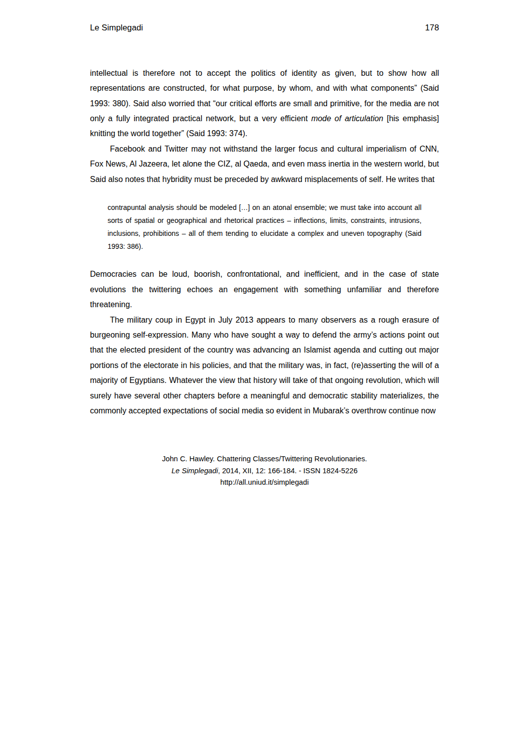Le Simplegadi 178
intellectual is therefore not to accept the politics of identity as given, but to show how all representations are constructed, for what purpose, by whom, and with what components” (Said 1993: 380). Said also worried that “our critical efforts are small and primitive, for the media are not only a fully integrated practical network, but a very efficient mode of articulation [his emphasis] knitting the world together” (Said 1993: 374).
Facebook and Twitter may not withstand the larger focus and cultural imperialism of CNN, Fox News, Al Jazeera, let alone the CIZ, al Qaeda, and even mass inertia in the western world, but Said also notes that hybridity must be preceded by awkward misplacements of self. He writes that
contrapuntal analysis should be modeled […] on an atonal ensemble; we must take into account all sorts of spatial or geographical and rhetorical practices – inflections, limits, constraints, intrusions, inclusions, prohibitions – all of them tending to elucidate a complex and uneven topography (Said 1993: 386).
Democracies can be loud, boorish, confrontational, and inefficient, and in the case of state evolutions the twittering echoes an engagement with something unfamiliar and therefore threatening.
The military coup in Egypt in July 2013 appears to many observers as a rough erasure of burgeoning self-expression. Many who have sought a way to defend the army’s actions point out that the elected president of the country was advancing an Islamist agenda and cutting out major portions of the electorate in his policies, and that the military was, in fact, (re)asserting the will of a majority of Egyptians. Whatever the view that history will take of that ongoing revolution, which will surely have several other chapters before a meaningful and democratic stability materializes, the commonly accepted expectations of social media so evident in Mubarak’s overthrow continue now
John C. Hawley. Chattering Classes/Twittering Revolutionaries.
Le Simplegadi, 2014, XII, 12: 166-184. - ISSN 1824-5226
http://all.uniud.it/simplegadi